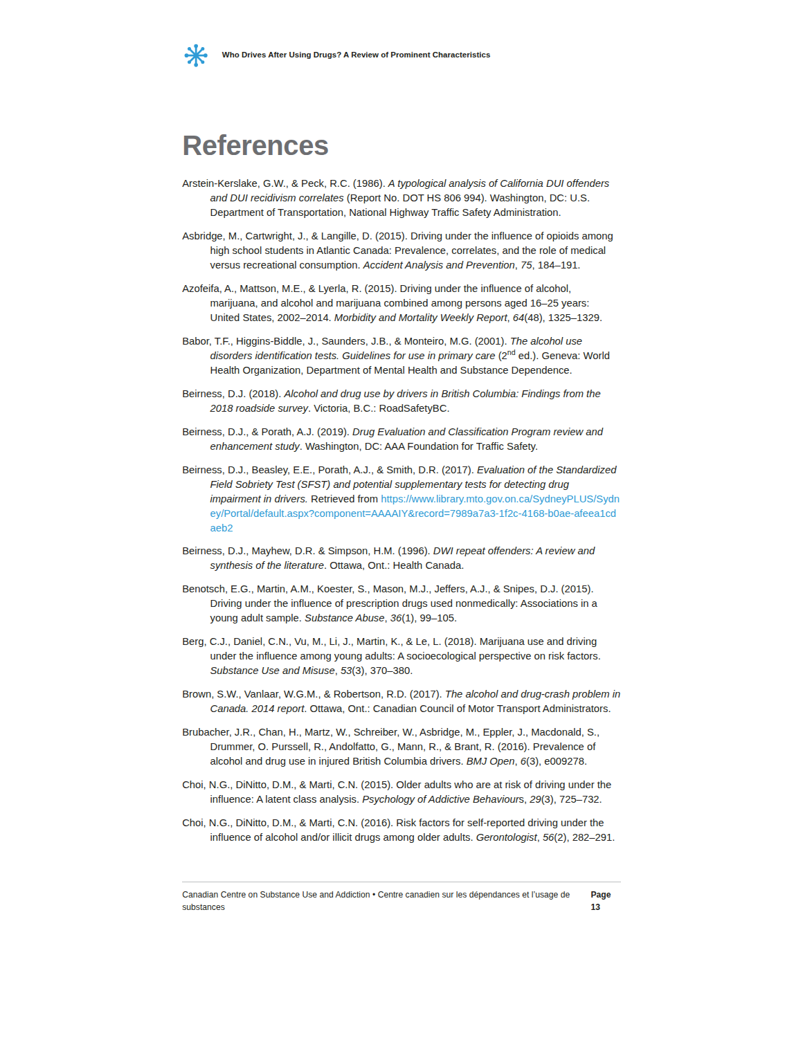Who Drives After Using Drugs? A Review of Prominent Characteristics
References
Arstein-Kerslake, G.W., & Peck, R.C. (1986). A typological analysis of California DUI offenders and DUI recidivism correlates (Report No. DOT HS 806 994). Washington, DC: U.S. Department of Transportation, National Highway Traffic Safety Administration.
Asbridge, M., Cartwright, J., & Langille, D. (2015). Driving under the influence of opioids among high school students in Atlantic Canada: Prevalence, correlates, and the role of medical versus recreational consumption. Accident Analysis and Prevention, 75, 184–191.
Azofeifa, A., Mattson, M.E., & Lyerla, R. (2015). Driving under the influence of alcohol, marijuana, and alcohol and marijuana combined among persons aged 16–25 years: United States, 2002–2014. Morbidity and Mortality Weekly Report, 64(48), 1325–1329.
Babor, T.F., Higgins-Biddle, J., Saunders, J.B., & Monteiro, M.G. (2001). The alcohol use disorders identification tests. Guidelines for use in primary care (2nd ed.). Geneva: World Health Organization, Department of Mental Health and Substance Dependence.
Beirness, D.J. (2018). Alcohol and drug use by drivers in British Columbia: Findings from the 2018 roadside survey. Victoria, B.C.: RoadSafetyBC.
Beirness, D.J., & Porath, A.J. (2019). Drug Evaluation and Classification Program review and enhancement study. Washington, DC: AAA Foundation for Traffic Safety.
Beirness, D.J., Beasley, E.E., Porath, A.J., & Smith, D.R. (2017). Evaluation of the Standardized Field Sobriety Test (SFST) and potential supplementary tests for detecting drug impairment in drivers. Retrieved from https://www.library.mto.gov.on.ca/SydneyPLUS/Sydney/Portal/default.aspx?component=AAAAIY&record=7989a7a3-1f2c-4168-b0ae-afeea1cdaeb2
Beirness, D.J., Mayhew, D.R. & Simpson, H.M. (1996). DWI repeat offenders: A review and synthesis of the literature. Ottawa, Ont.: Health Canada.
Benotsch, E.G., Martin, A.M., Koester, S., Mason, M.J., Jeffers, A.J., & Snipes, D.J. (2015). Driving under the influence of prescription drugs used nonmedically: Associations in a young adult sample. Substance Abuse, 36(1), 99–105.
Berg, C.J., Daniel, C.N., Vu, M., Li, J., Martin, K., & Le, L. (2018). Marijuana use and driving under the influence among young adults: A socioecological perspective on risk factors. Substance Use and Misuse, 53(3), 370–380.
Brown, S.W., Vanlaar, W.G.M., & Robertson, R.D. (2017). The alcohol and drug-crash problem in Canada. 2014 report. Ottawa, Ont.: Canadian Council of Motor Transport Administrators.
Brubacher, J.R., Chan, H., Martz, W., Schreiber, W., Asbridge, M., Eppler, J., Macdonald, S., Drummer, O. Purssell, R., Andolfatto, G., Mann, R., & Brant, R. (2016). Prevalence of alcohol and drug use in injured British Columbia drivers. BMJ Open, 6(3), e009278.
Choi, N.G., DiNitto, D.M., & Marti, C.N. (2015). Older adults who are at risk of driving under the influence: A latent class analysis. Psychology of Addictive Behaviours, 29(3), 725–732.
Choi, N.G., DiNitto, D.M., & Marti, C.N. (2016). Risk factors for self-reported driving under the influence of alcohol and/or illicit drugs among older adults. Gerontologist, 56(2), 282–291.
Canadian Centre on Substance Use and Addiction • Centre canadien sur les dépendances et l’usage de substances
Page 13